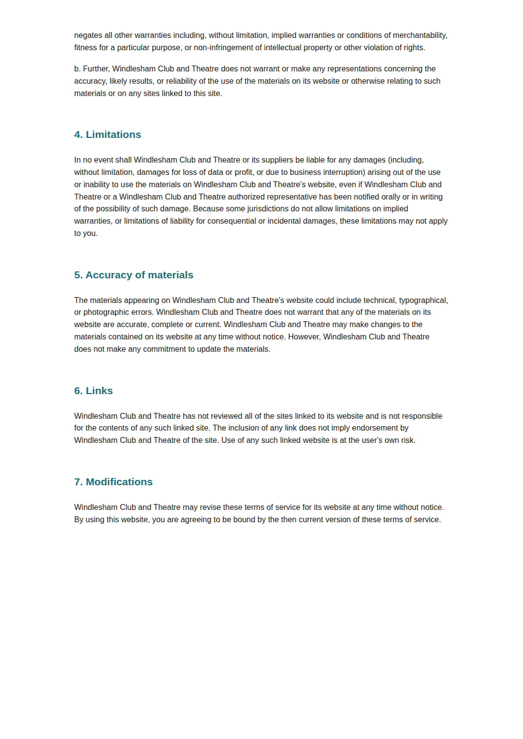negates all other warranties including, without limitation, implied warranties or conditions of merchantability, fitness for a particular purpose, or non-infringement of intellectual property or other violation of rights.
b. Further, Windlesham Club and Theatre does not warrant or make any representations concerning the accuracy, likely results, or reliability of the use of the materials on its website or otherwise relating to such materials or on any sites linked to this site.
4. Limitations
In no event shall Windlesham Club and Theatre or its suppliers be liable for any damages (including, without limitation, damages for loss of data or profit, or due to business interruption) arising out of the use or inability to use the materials on Windlesham Club and Theatre's website, even if Windlesham Club and Theatre or a Windlesham Club and Theatre authorized representative has been notified orally or in writing of the possibility of such damage. Because some jurisdictions do not allow limitations on implied warranties, or limitations of liability for consequential or incidental damages, these limitations may not apply to you.
5. Accuracy of materials
The materials appearing on Windlesham Club and Theatre's website could include technical, typographical, or photographic errors. Windlesham Club and Theatre does not warrant that any of the materials on its website are accurate, complete or current. Windlesham Club and Theatre may make changes to the materials contained on its website at any time without notice. However, Windlesham Club and Theatre does not make any commitment to update the materials.
6. Links
Windlesham Club and Theatre has not reviewed all of the sites linked to its website and is not responsible for the contents of any such linked site. The inclusion of any link does not imply endorsement by Windlesham Club and Theatre of the site. Use of any such linked website is at the user's own risk.
7. Modifications
Windlesham Club and Theatre may revise these terms of service for its website at any time without notice. By using this website, you are agreeing to be bound by the then current version of these terms of service.